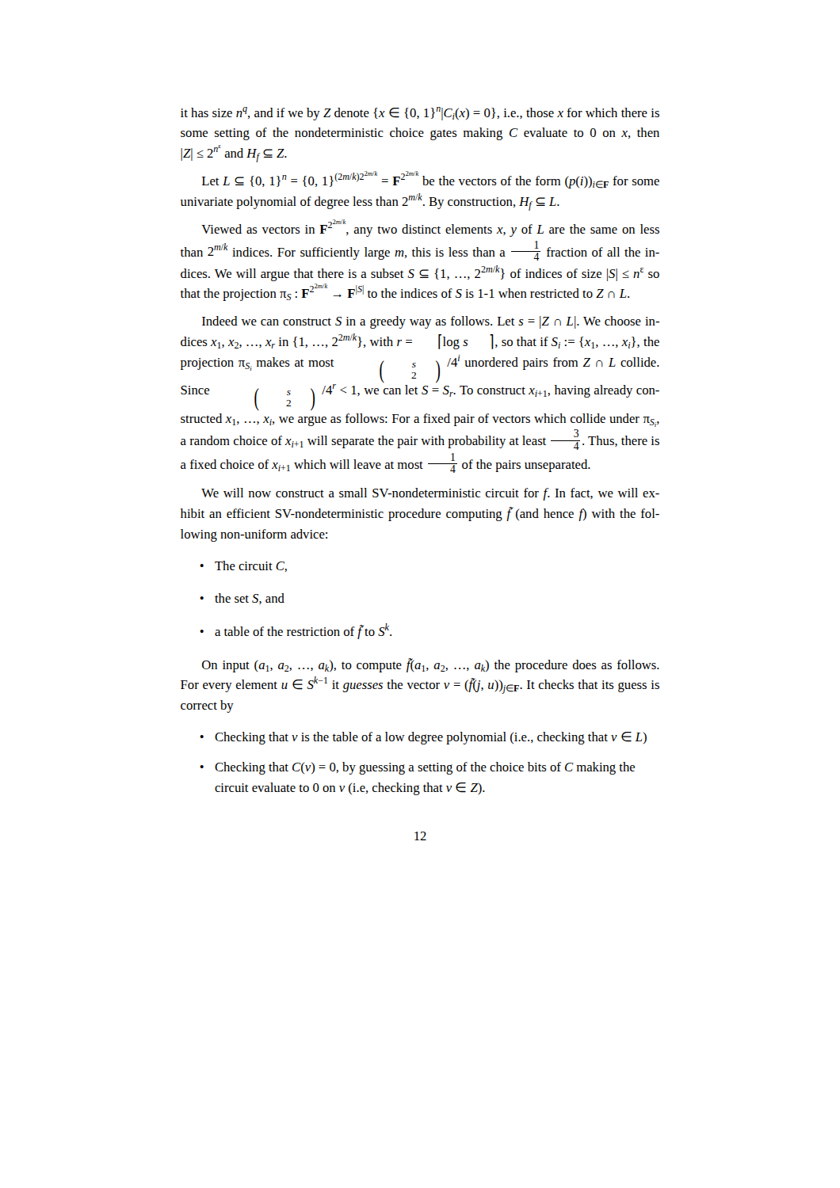it has size nq, and if we by Z denote {x ∈ {0, 1}n|Ci(x) = 0}, i.e., those x for which there is some setting of the nondeterministic choice gates making C evaluate to 0 on x, then |Z| ≤ 2nε and Hf ⊆ Z.
Let L ⊆ {0, 1}n = {0, 1}(2m/k)22m/k = F22m/k be the vectors of the form (p(i))i∈F for some univariate polynomial of degree less than 2m/k. By construction, Hf ⊆ L.
Viewed as vectors in F22m/k, any two distinct elements x, y of L are the same on less than 2m/k indices. For sufficiently large m, this is less than a 14 fraction of all the indices. We will argue that there is a subset S ⊆ {1, …, 22m/k} of indices of size |S| ≤ nε so that the projection πS : F22m/k → F|S| to the indices of S is 1-1 when restricted to Z ∩ L.
Indeed we can construct S in a greedy way as follows. Let s = |Z ∩ L|. We choose indices x1, x2, …, xr in {1, …, 22m/k}, with r = ⌈log s⌉, so that if Si := {x1, …, xi}, the projection πSi makes at most (s 2)/4i unordered pairs from Z ∩ L collide. Since (s 2)/4r < 1, we can let S = Sr. To construct xi+1, having already constructed x1, …, xi, we argue as follows: For a fixed pair of vectors which collide under πSi, a random choice of xi+1 will separate the pair with probability at least 34. Thus, there is a fixed choice of xi+1 which will leave at most 14 of the pairs unseparated.
We will now construct a small SV-nondeterministic circuit for f. In fact, we will exhibit an efficient SV-nondeterministic procedure computing f̃ (and hence f) with the following non-uniform advice:
The circuit C,
the set S, and
a table of the restriction of f̃ to Sk.
On input (a1, a2, …, ak), to compute f̃(a1, a2, …, ak) the procedure does as follows. For every element u ∈ Sk−1 it guesses the vector v = (f̃(j, u))j∈F. It checks that its guess is correct by
Checking that v is the table of a low degree polynomial (i.e., checking that v ∈ L)
Checking that C(v) = 0, by guessing a setting of the choice bits of C making the circuit evaluate to 0 on v (i.e, checking that v ∈ Z).
12